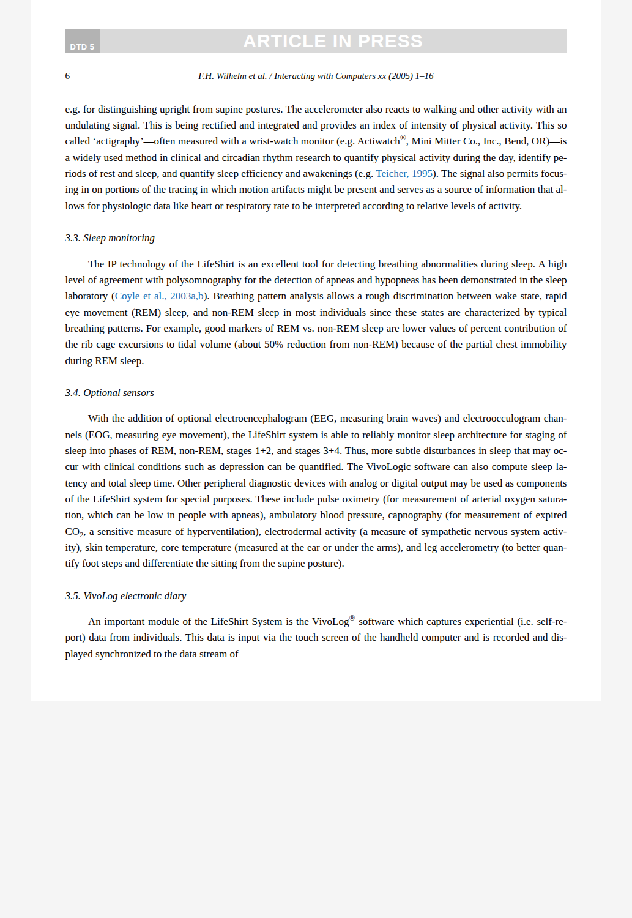DTD 5
ARTICLE IN PRESS
6 F.H. Wilhelm et al. / Interacting with Computers xx (2005) 1–16
e.g. for distinguishing upright from supine postures. The accelerometer also reacts to walking and other activity with an undulating signal. This is being rectified and integrated and provides an index of intensity of physical activity. This so called ‘actigraphy’—often measured with a wrist-watch monitor (e.g. Actiwatch®, Mini Mitter Co., Inc., Bend, OR)—is a widely used method in clinical and circadian rhythm research to quantify physical activity during the day, identify periods of rest and sleep, and quantify sleep efficiency and awakenings (e.g. Teicher, 1995). The signal also permits focusing in on portions of the tracing in which motion artifacts might be present and serves as a source of information that allows for physiologic data like heart or respiratory rate to be interpreted according to relative levels of activity.
3.3. Sleep monitoring
The IP technology of the LifeShirt is an excellent tool for detecting breathing abnormalities during sleep. A high level of agreement with polysomnography for the detection of apneas and hypopneas has been demonstrated in the sleep laboratory (Coyle et al., 2003a,b). Breathing pattern analysis allows a rough discrimination between wake state, rapid eye movement (REM) sleep, and non-REM sleep in most individuals since these states are characterized by typical breathing patterns. For example, good markers of REM vs. non-REM sleep are lower values of percent contribution of the rib cage excursions to tidal volume (about 50% reduction from non-REM) because of the partial chest immobility during REM sleep.
3.4. Optional sensors
With the addition of optional electroencephalogram (EEG, measuring brain waves) and electroocculogram channels (EOG, measuring eye movement), the LifeShirt system is able to reliably monitor sleep architecture for staging of sleep into phases of REM, non-REM, stages 1+2, and stages 3+4. Thus, more subtle disturbances in sleep that may occur with clinical conditions such as depression can be quantified. The VivoLogic software can also compute sleep latency and total sleep time. Other peripheral diagnostic devices with analog or digital output may be used as components of the LifeShirt system for special purposes. These include pulse oximetry (for measurement of arterial oxygen saturation, which can be low in people with apneas), ambulatory blood pressure, capnography (for measurement of expired CO2, a sensitive measure of hyperventilation), electrodermal activity (a measure of sympathetic nervous system activity), skin temperature, core temperature (measured at the ear or under the arms), and leg accelerometry (to better quantify foot steps and differentiate the sitting from the supine posture).
3.5. VivoLog electronic diary
An important module of the LifeShirt System is the VivoLog® software which captures experiential (i.e. self-report) data from individuals. This data is input via the touch screen of the handheld computer and is recorded and displayed synchronized to the data stream of